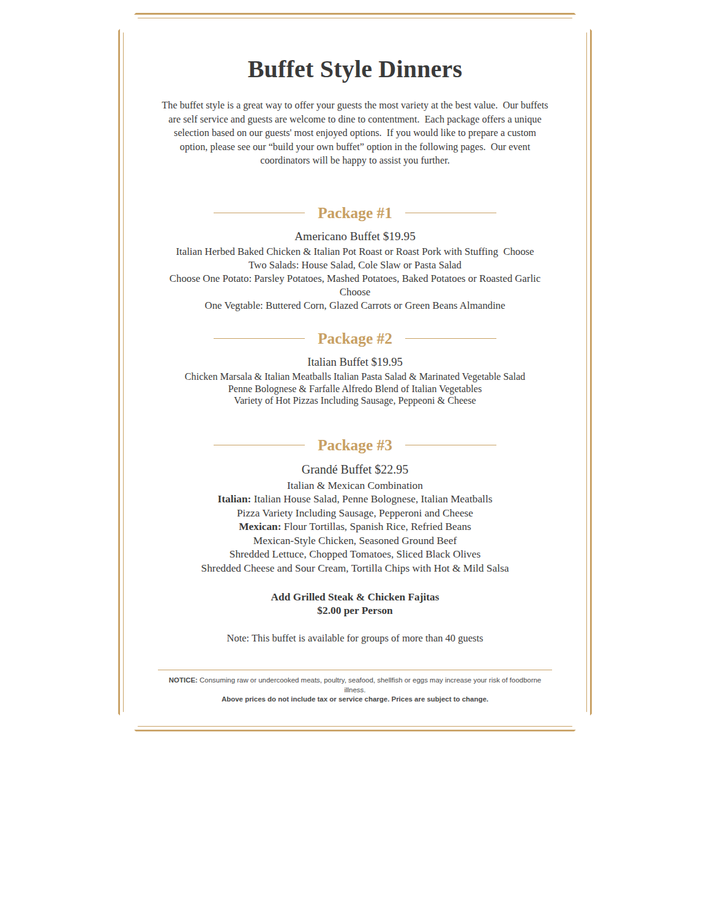Buffet Style Dinners
The buffet style is a great way to offer your guests the most variety at the best value. Our buffets are self service and guests are welcome to dine to contentment. Each package offers a unique selection based on our guests' most enjoyed options. If you would like to prepare a custom option, please see our “build your own buffet” option in the following pages. Our event coordinators will be happy to assist you further.
Package #1
Americano Buffet $19.95
Italian Herbed Baked Chicken & Italian Pot Roast or Roast Pork with Stuffing Choose
Two Salads: House Salad, Cole Slaw or Pasta Salad
Choose One Potato: Parsley Potatoes, Mashed Potatoes, Baked Potatoes or Roasted Garlic Choose
One Vegtable: Buttered Corn, Glazed Carrots or Green Beans Almandine
Package #2
Italian Buffet $19.95
Chicken Marsala & Italian Meatballs Italian Pasta Salad & Marinated Vegetable Salad
Penne Bolognese & Farfalle Alfredo Blend of Italian Vegetables
Variety of Hot Pizzas Including Sausage, Peppeoni & Cheese
Package #3
Grandé Buffet $22.95
Italian & Mexican Combination
Italian: Italian House Salad, Penne Bolognese, Italian Meatballs
Pizza Variety Including Sausage, Pepperoni and Cheese
Mexican: Flour Tortillas, Spanish Rice, Refried Beans
Mexican-Style Chicken, Seasoned Ground Beef
Shredded Lettuce, Chopped Tomatoes, Sliced Black Olives
Shredded Cheese and Sour Cream, Tortilla Chips with Hot & Mild Salsa
Add Grilled Steak & Chicken Fajitas
$2.00 per Person
Note: This buffet is available for groups of more than 40 guests
NOTICE: Consuming raw or undercooked meats, poultry, seafood, shellfish or eggs may increase your risk of foodborne illness.
Above prices do not include tax or service charge. Prices are subject to change.